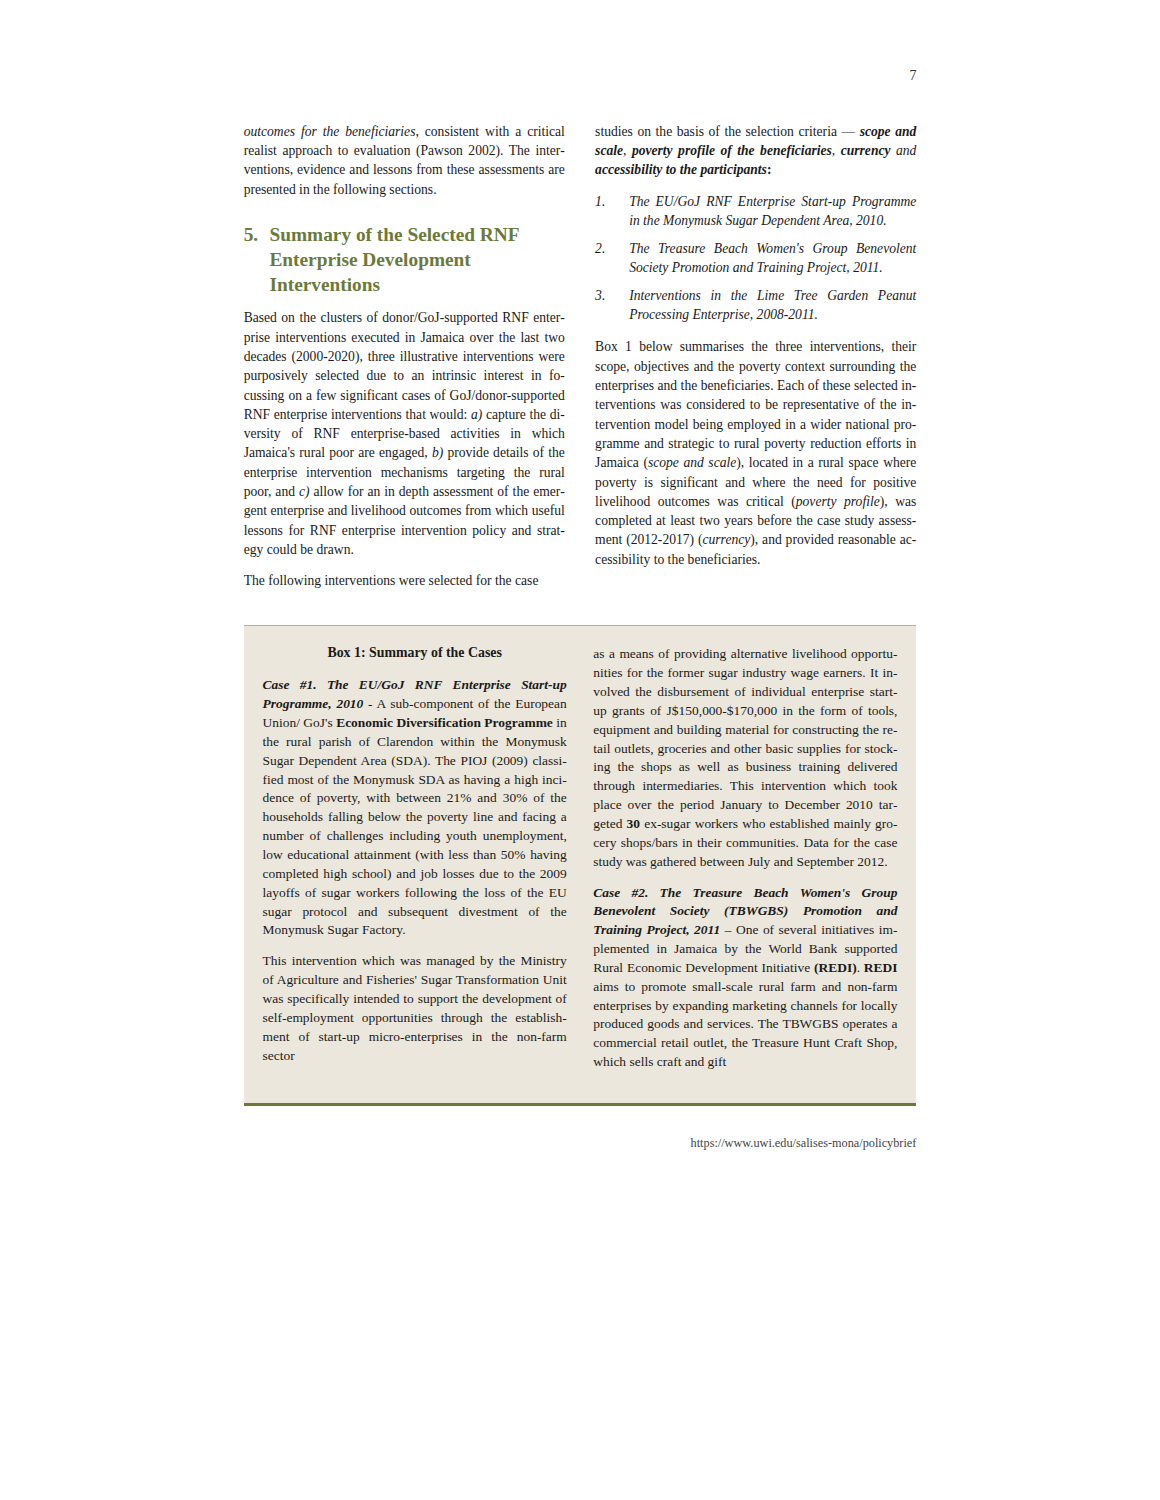7
outcomes for the beneficiaries, consistent with a critical realist approach to evaluation (Pawson 2002). The interventions, evidence and lessons from these assessments are presented in the following sections.
5. Summary of the Selected RNF Enterprise Development Interventions
Based on the clusters of donor/GoJ-supported RNF enterprise interventions executed in Jamaica over the last two decades (2000-2020), three illustrative interventions were purposively selected due to an intrinsic interest in focussing on a few significant cases of GoJ/donor-supported RNF enterprise interventions that would: a) capture the diversity of RNF enterprise-based activities in which Jamaica's rural poor are engaged, b) provide details of the enterprise intervention mechanisms targeting the rural poor, and c) allow for an in depth assessment of the emergent enterprise and livelihood outcomes from which useful lessons for RNF enterprise intervention policy and strategy could be drawn.
The following interventions were selected for the case
studies on the basis of the selection criteria — scope and scale, poverty profile of the beneficiaries, currency and accessibility to the participants:
The EU/GoJ RNF Enterprise Start-up Programme in the Monymusk Sugar Dependent Area, 2010.
The Treasure Beach Women's Group Benevolent Society Promotion and Training Project, 2011.
Interventions in the Lime Tree Garden Peanut Processing Enterprise, 2008-2011.
Box 1 below summarises the three interventions, their scope, objectives and the poverty context surrounding the enterprises and the beneficiaries. Each of these selected interventions was considered to be representative of the intervention model being employed in a wider national programme and strategic to rural poverty reduction efforts in Jamaica (scope and scale), located in a rural space where poverty is significant and where the need for positive livelihood outcomes was critical (poverty profile), was completed at least two years before the case study assessment (2012-2017) (currency), and provided reasonable accessibility to the beneficiaries.
Box 1: Summary of the Cases
Case #1. The EU/GoJ RNF Enterprise Start-up Programme, 2010 - A sub-component of the European Union/ GoJ's Economic Diversification Programme in the rural parish of Clarendon within the Monymusk Sugar Dependent Area (SDA). The PIOJ (2009) classified most of the Monymusk SDA as having a high incidence of poverty, with between 21% and 30% of the households falling below the poverty line and facing a number of challenges including youth unemployment, low educational attainment (with less than 50% having completed high school) and job losses due to the 2009 layoffs of sugar workers following the loss of the EU sugar protocol and subsequent divestment of the Monymusk Sugar Factory.
This intervention which was managed by the Ministry of Agriculture and Fisheries' Sugar Transformation Unit was specifically intended to support the development of self-employment opportunities through the establishment of start-up micro-enterprises in the non-farm sector
as a means of providing alternative livelihood opportunities for the former sugar industry wage earners. It involved the disbursement of individual enterprise start-up grants of J$150,000-$170,000 in the form of tools, equipment and building material for constructing the retail outlets, groceries and other basic supplies for stocking the shops as well as business training delivered through intermediaries. This intervention which took place over the period January to December 2010 targeted 30 ex-sugar workers who established mainly grocery shops/bars in their communities. Data for the case study was gathered between July and September 2012.
Case #2. The Treasure Beach Women's Group Benevolent Society (TBWGBS) Promotion and Training Project, 2011 – One of several initiatives implemented in Jamaica by the World Bank supported Rural Economic Development Initiative (REDI). REDI aims to promote small-scale rural farm and non-farm enterprises by expanding marketing channels for locally produced goods and services. The TBWGBS operates a commercial retail outlet, the Treasure Hunt Craft Shop, which sells craft and gift
https://www.uwi.edu/salises-mona/policybrief